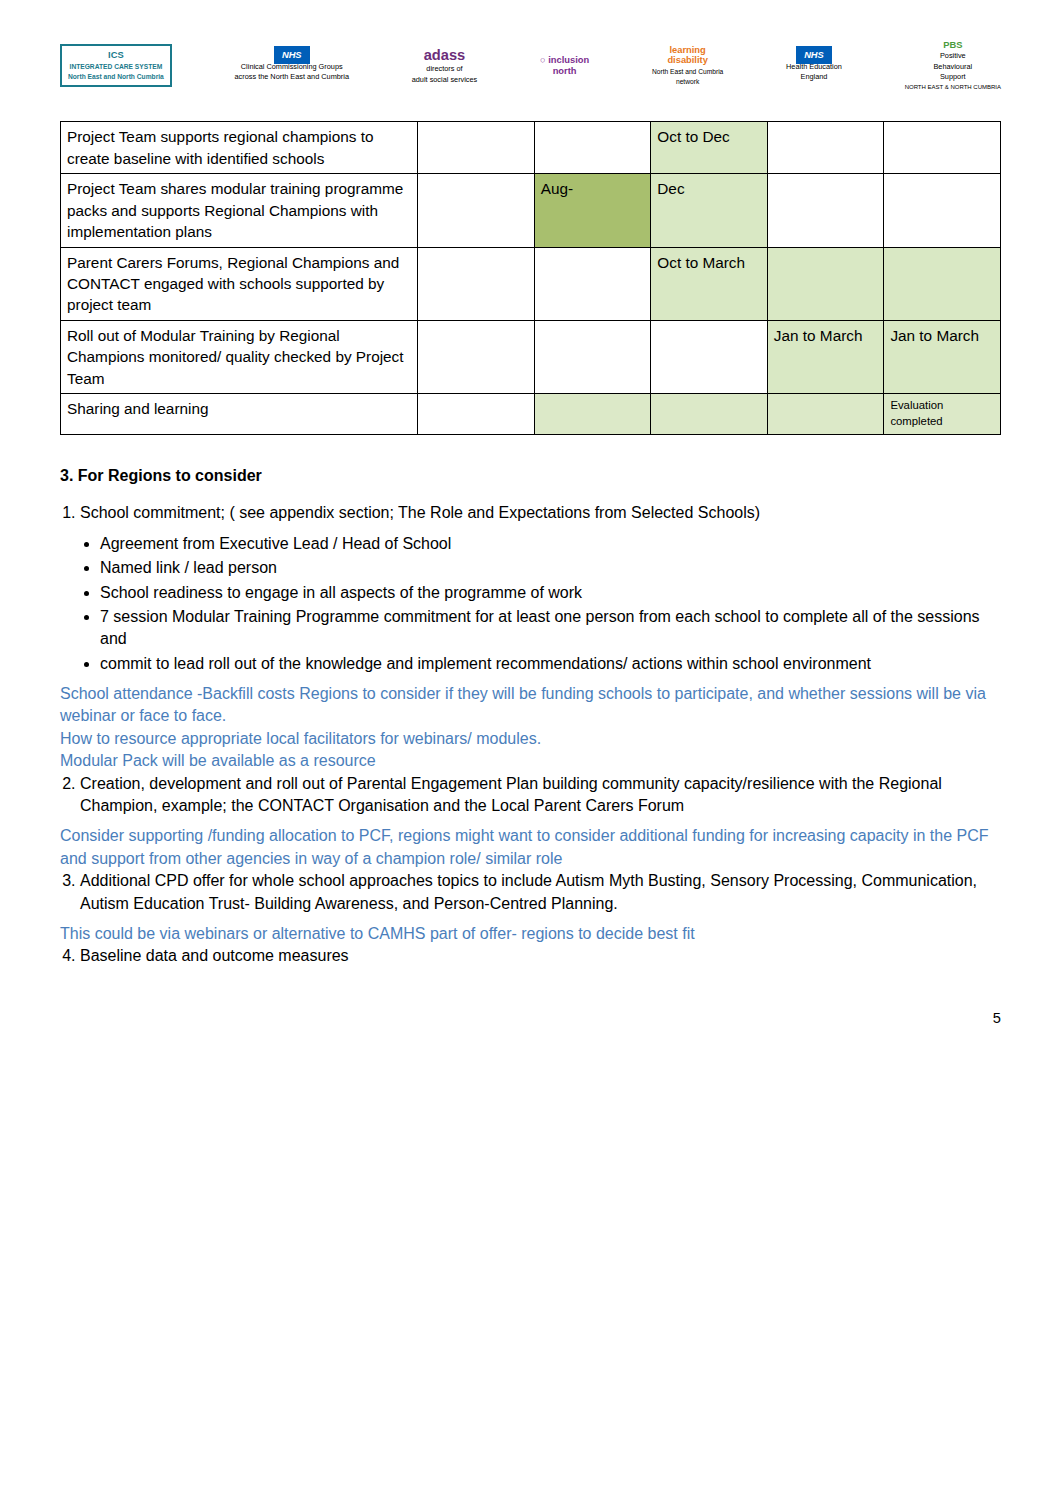ICS
INTEGRATED CARE SYSTEM
North East and North Cumbria
NHS
Clinical Commissioning Groups
across the North East and Cumbria
adass
directors of
adult social services
○ inclusion
north
learning
disability
North East and Cumbria
network
NHS
Health Education
England
PBS
Positive
Behavioural
Support
NORTH EAST & NORTH CUMBRIA
| Project Team supports regional champions to create baseline with identified schools | | | Oct to Dec | | |
| Project Team shares modular training programme packs and supports Regional Champions with implementation plans | | Aug- | Dec | | |
| Parent Carers Forums, Regional Champions and CONTACT engaged with schools supported by project team | | | Oct to March | | |
| Roll out of Modular Training by Regional Champions monitored/ quality checked by Project Team | | | | Jan to March | Jan to March |
| Sharing and learning | | | | | Evaluation completed |
3. For Regions to consider
School commitment; ( see appendix section; The Role and Expectations from Selected Schools)
Agreement from Executive Lead / Head of School
Named link / lead person
School readiness to engage in all aspects of the programme of work
7 session Modular Training Programme commitment for at least one person from each school to complete all of the sessions and
commit to lead roll out of the knowledge and implement recommendations/ actions within school environment
School attendance -Backfill costs Regions to consider if they will be funding schools to participate, and whether sessions will be via webinar or face to face.
How to resource appropriate local facilitators for webinars/ modules.
Modular Pack will be available as a resource
Creation, development and roll out of Parental Engagement Plan building community capacity/resilience with the Regional Champion, example; the CONTACT Organisation and the Local Parent Carers Forum
Consider supporting /funding allocation to PCF, regions might want to consider additional funding for increasing capacity in the PCF and support from other agencies in way of a champion role/ similar role
Additional CPD offer for whole school approaches topics to include Autism Myth Busting, Sensory Processing, Communication, Autism Education Trust- Building Awareness, and Person-Centred Planning.
This could be via webinars or alternative to CAMHS part of offer- regions to decide best fit
Baseline data and outcome measures
5